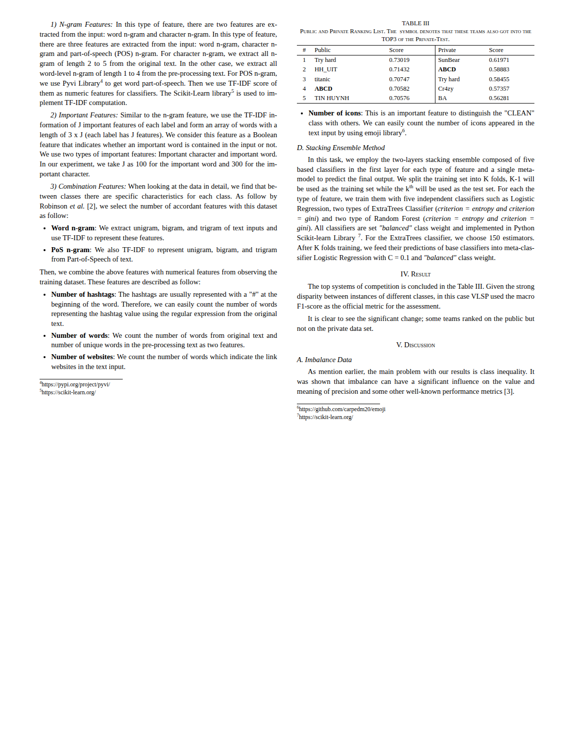1) N-gram Features: In this type of feature, there are two features are extracted from the input: word n-gram and character n-gram. In this type of feature, there are three features are extracted from the input: word n-gram, character n-gram and part-of-speech (POS) n-gram. For character n-gram, we extract all n-gram of length 2 to 5 from the original text. In the other case, we extract all word-level n-gram of length 1 to 4 from the pre-processing text. For POS n-gram, we use Pyvi Library4 to get word part-of-speech. Then we use TF-IDF score of them as numeric features for classifiers. The Scikit-Learn library5 is used to implement TF-IDF computation.
2) Important Features: Similar to the n-gram feature, we use the TF-IDF information of J important features of each label and form an array of words with a length of 3 x J (each label has J features). We consider this feature as a Boolean feature that indicates whether an important word is contained in the input or not. We use two types of important features: Important character and important word. In our experiment, we take J as 100 for the important word and 300 for the important character.
3) Combination Features: When looking at the data in detail, we find that between classes there are specific characteristics for each class. As follow by Robinson et al. [2], we select the number of accordant features with this dataset as follow:
Word n-gram: We extract unigram, bigram, and trigram of text inputs and use TF-IDF to represent these features.
PoS n-gram: We also TF-IDF to represent unigram, bigram, and trigram from Part-of-Speech of text.
Then, we combine the above features with numerical features from observing the training dataset. These features are described as follow:
Number of hashtags: The hashtags are usually represented with a "#" at the beginning of the word. Therefore, we can easily count the number of words representing the hashtag value using the regular expression from the original text.
Number of words: We count the number of words from original text and number of unique words in the pre-processing text as two features.
Number of websites: We count the number of words which indicate the link websites in the text input.
4https://pypi.org/project/pyvi/
5https://scikit-learn.org/
TABLE III
Public and Private Ranking List. The symbol denotes that these teams also got into the TOP3 of the Private-Test.
| # | Public | Score | Private | Score |
| --- | --- | --- | --- | --- |
| 1 | Try hard | 0.73019 | SunBear | 0.61971 |
| 2 | HH_UIT | 0.71432 | ABCD | 0.58883 |
| 3 | titanic | 0.70747 | Try hard | 0.58455 |
| 4 | ABCD | 0.70582 | Cr4zy | 0.57357 |
| 5 | TIN HUYNH | 0.70576 | BA | 0.56281 |
Number of icons: This is an important feature to distinguish the "CLEAN" class with others. We can easily count the number of icons appeared in the text input by using emoji library6.
D. Stacking Ensemble Method
In this task, we employ the two-layers stacking ensemble composed of five based classifiers in the first layer for each type of feature and a single meta-model to predict the final output. We split the training set into K folds, K-1 will be used as the training set while the kth will be used as the test set. For each the type of feature, we train them with five independent classifiers such as Logistic Regression, two types of ExtraTrees Classifier (criterion = entropy and criterion = gini) and two type of Random Forest (criterion = entropy and criterion = gini). All classifiers are set "balanced" class weight and implemented in Python Scikit-learn Library 7. For the ExtraTrees classifier, we choose 150 estimators. After K folds training, we feed their predictions of base classifiers into meta-classifier Logistic Regression with C = 0.1 and "balanced" class weight.
IV. Result
The top systems of competition is concluded in the Table III. Given the strong disparity between instances of different classes, in this case VLSP used the macro F1-score as the official metric for the assessment.
It is clear to see the significant change; some teams ranked on the public but not on the private data set.
V. Discussion
A. Imbalance Data
As mention earlier, the main problem with our results is class inequality. It was shown that imbalance can have a significant influence on the value and meaning of precision and some other well-known performance metrics [3].
6https://github.com/carpedm20/emoji
7https://scikit-learn.org/